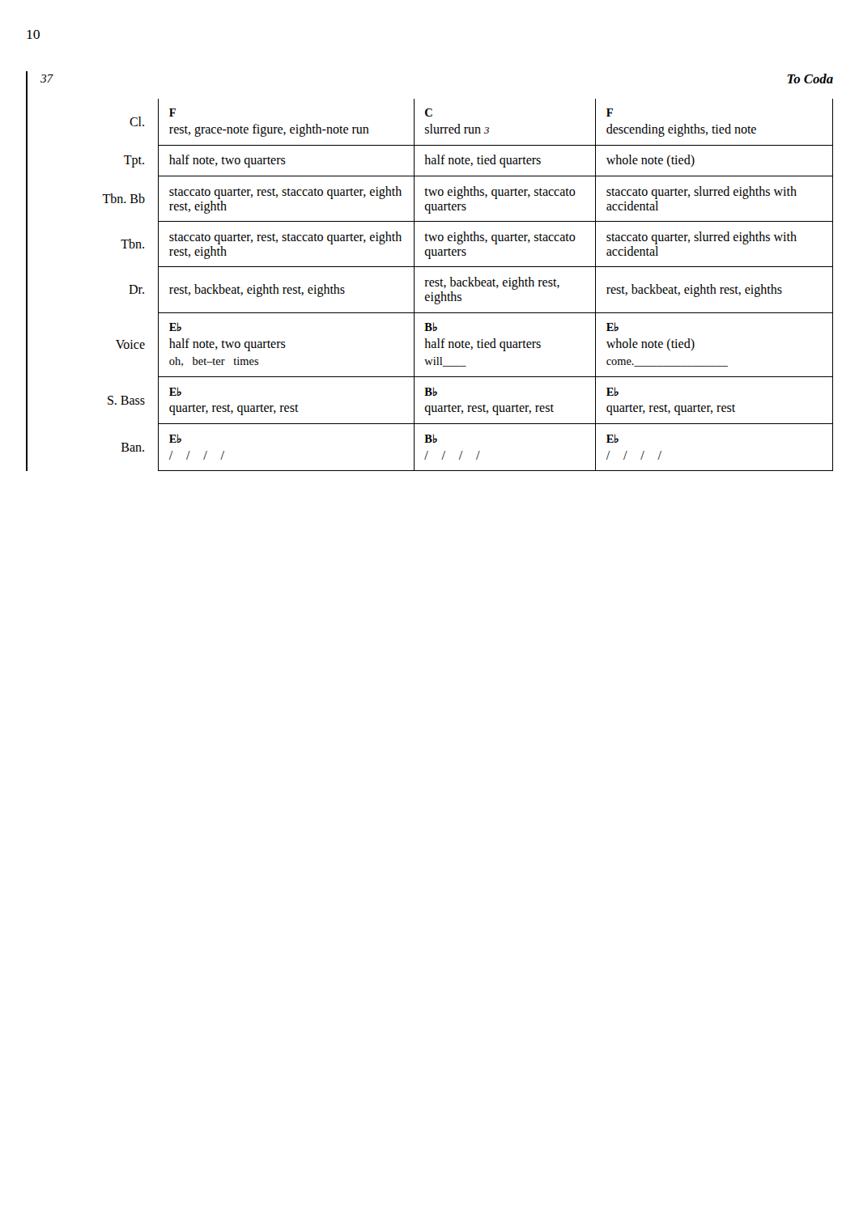10
37 To Coda
| Cl. | F rest, grace-note figure, eighth-note run | C slurred run 3 | F descending eighths, tied note |
| Tpt. | half note, two quarters | half note, tied quarters | whole note (tied) |
| Tbn. Bb | staccato quarter, rest, staccato quarter, eighth rest, eighth | two eighths, quarter, staccato quarters | staccato quarter, slurred eighths with accidental |
| Tbn. | staccato quarter, rest, staccato quarter, eighth rest, eighth | two eighths, quarter, staccato quarters | staccato quarter, slurred eighths with accidental |
| Dr. | rest, backbeat, eighth rest, eighths | rest, backbeat, eighth rest, eighths | rest, backbeat, eighth rest, eighths |
| Voice | E♭ half note, two quarters oh, bet–ter times | B♭ half note, tied quarters will____ | E♭ whole note (tied) come.________________ |
| S. Bass | E♭ quarter, rest, quarter, rest | B♭ quarter, rest, quarter, rest | E♭ quarter, rest, quarter, rest |
| Ban. | E♭ / / / / | B♭ / / / / | E♭ / / / / |